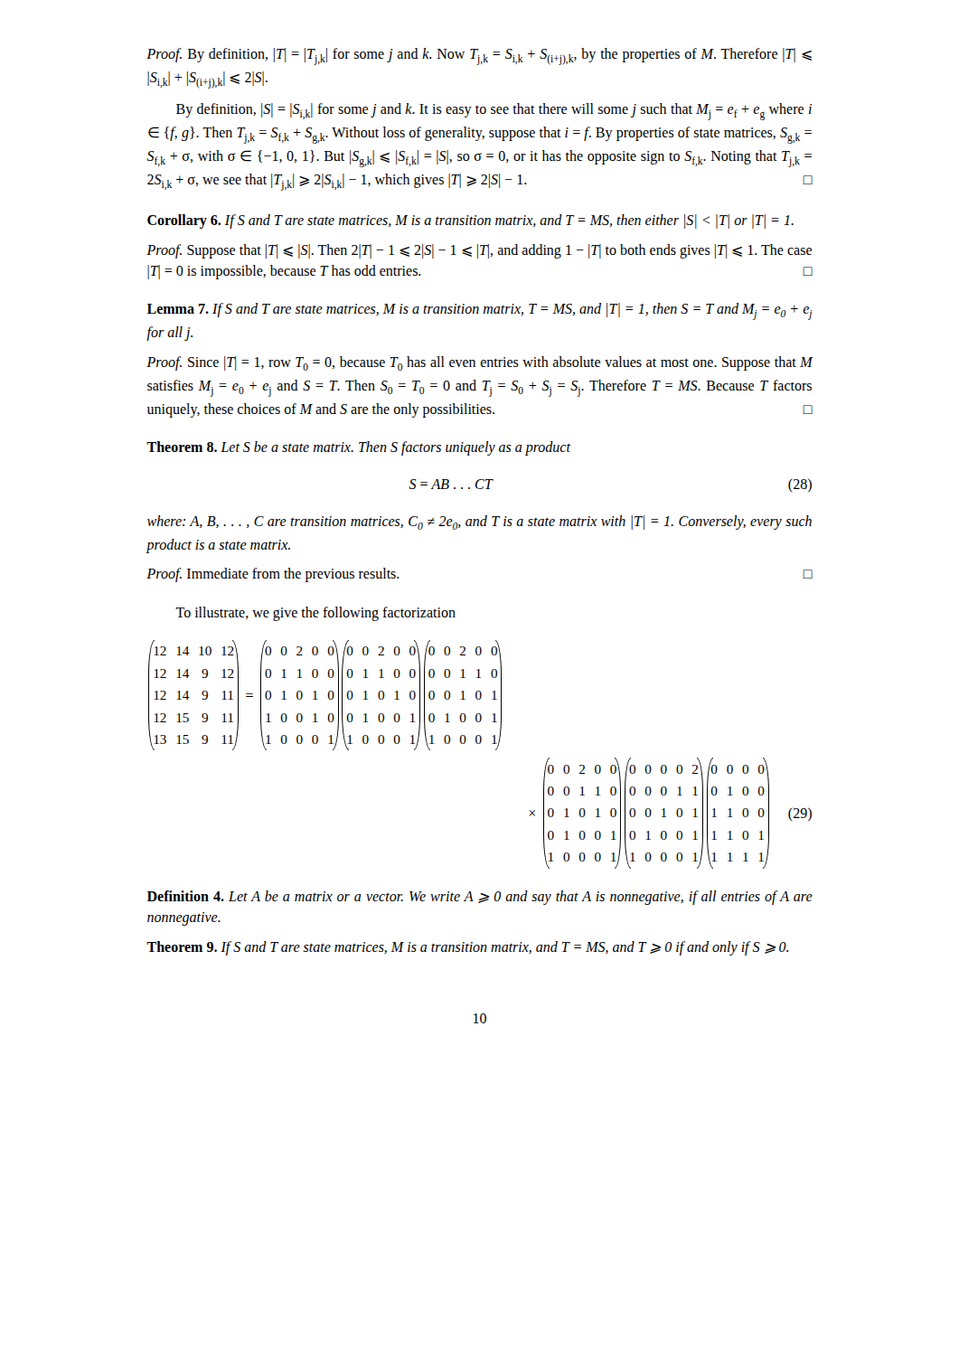Proof. By definition, |T| = |Tj,k| for some j and k. Now Tj,k = Si,k + S(i+j),k, by the properties of M. Therefore |T| ⩽ |Si,k| + |S(i+j),k| ⩽ 2|S|.
By definition, |S| = |Si,k| for some j and k. It is easy to see that there will some j such that Mj = ef + eg where i ∈ {f, g}. Then Tj,k = Sf,k + Sg,k. Without loss of generality, suppose that i = f. By properties of state matrices, Sg,k = Sf,k + σ, with σ ∈ {−1, 0, 1}. But |Sg,k| ⩽ |Sf,k| = |S|, so σ = 0, or it has the opposite sign to Sf,k. Noting that Tj,k = 2Si,k + σ, we see that |Tj,k| ⩾ 2|Si,k| − 1, which gives |T| ⩾ 2|S| − 1. □
Corollary 6. If S and T are state matrices, M is a transition matrix, and T = MS, then either |S| < |T| or |T| = 1.
Proof. Suppose that |T| ⩽ |S|. Then 2|T| − 1 ⩽ 2|S| − 1 ⩽ |T|, and adding 1 − |T| to both ends gives |T| ⩽ 1. The case |T| = 0 is impossible, because T has odd entries. □
Lemma 7. If S and T are state matrices, M is a transition matrix, T = MS, and |T| = 1, then S = T and Mj = e0 + ej for all j.
Proof. Since |T| = 1, row T0 = 0, because T0 has all even entries with absolute values at most one. Suppose that M satisfies Mj = e0 + ej and S = T. Then S0 = T0 = 0 and Tj = S0 + Sj = Sj. Therefore T = MS. Because T factors uniquely, these choices of M and S are the only possibilities. □
Theorem 8. Let S be a state matrix. Then S factors uniquely as a product
S = AB . . . CT
(28)
where: A, B, . . . , C are transition matrices, C0 ≠ 2e0, and T is a state matrix with |T| = 1. Conversely, every such product is a state matrix.
Proof. Immediate from the previous results. □
To illustrate, we give the following factorization
| 12 | 14 | 10 | 12 |
| 12 | 14 | 9 | 12 |
| 12 | 14 | 9 | 11 |
| 12 | 15 | 9 | 11 |
| 13 | 15 | 9 | 11 |
=
| 0 | 0 | 2 | 0 | 0 |
| 0 | 1 | 1 | 0 | 0 |
| 0 | 1 | 0 | 1 | 0 |
| 1 | 0 | 0 | 1 | 0 |
| 1 | 0 | 0 | 0 | 1 |
| 0 | 0 | 2 | 0 | 0 |
| 0 | 1 | 1 | 0 | 0 |
| 0 | 1 | 0 | 1 | 0 |
| 0 | 1 | 0 | 0 | 1 |
| 1 | 0 | 0 | 0 | 1 |
| 0 | 0 | 2 | 0 | 0 |
| 0 | 0 | 1 | 1 | 0 |
| 0 | 0 | 1 | 0 | 1 |
| 0 | 1 | 0 | 0 | 1 |
| 1 | 0 | 0 | 0 | 1 |
×
| 0 | 0 | 2 | 0 | 0 |
| 0 | 0 | 1 | 1 | 0 |
| 0 | 1 | 0 | 1 | 0 |
| 0 | 1 | 0 | 0 | 1 |
| 1 | 0 | 0 | 0 | 1 |
| 0 | 0 | 0 | 0 | 2 |
| 0 | 0 | 0 | 1 | 1 |
| 0 | 0 | 1 | 0 | 1 |
| 0 | 1 | 0 | 0 | 1 |
| 1 | 0 | 0 | 0 | 1 |
| 0 | 0 | 0 | 0 |
| 0 | 1 | 0 | 0 |
| 1 | 1 | 0 | 0 |
| 1 | 1 | 0 | 1 |
| 1 | 1 | 1 | 1 |
(29)
Definition 4. Let A be a matrix or a vector. We write A ⩾ 0 and say that A is nonnegative, if all entries of A are nonnegative.
Theorem 9. If S and T are state matrices, M is a transition matrix, and T = MS, and T ⩾ 0 if and only if S ⩾ 0.
10